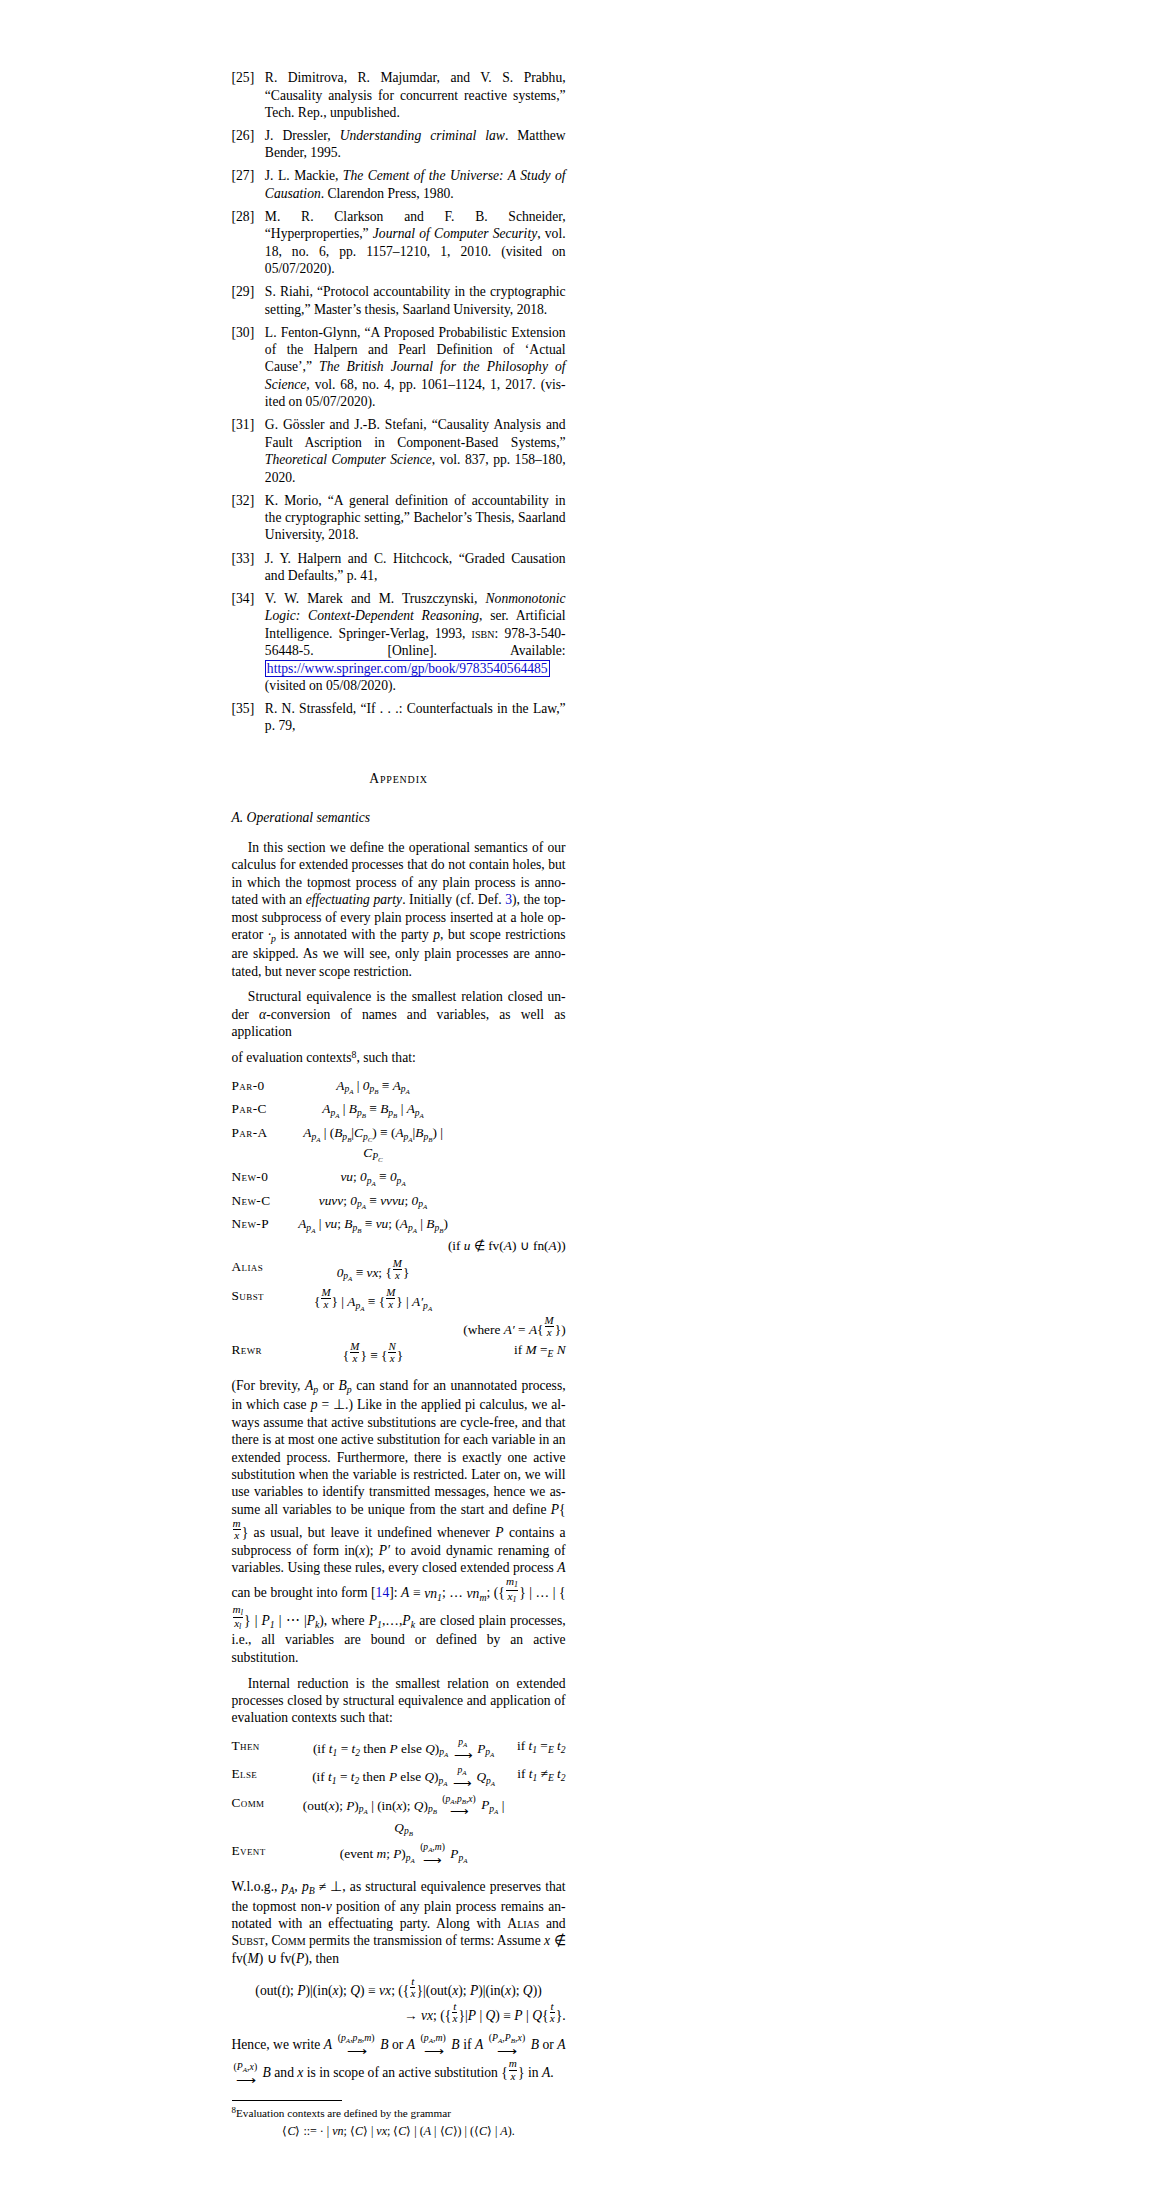[25] R. Dimitrova, R. Majumdar, and V. S. Prabhu, “Causality analysis for concurrent reactive systems,” Tech. Rep., unpublished.
[26] J. Dressler, Understanding criminal law. Matthew Bender, 1995.
[27] J. L. Mackie, The Cement of the Universe: A Study of Causation. Clarendon Press, 1980.
[28] M. R. Clarkson and F. B. Schneider, “Hyperproperties,” Journal of Computer Security, vol. 18, no. 6, pp. 1157–1210, 1, 2010. (visited on 05/07/2020).
[29] S. Riahi, “Protocol accountability in the cryptographic setting,” Master’s thesis, Saarland University, 2018.
[30] L. Fenton-Glynn, “A Proposed Probabilistic Extension of the Halpern and Pearl Definition of ‘Actual Cause’,” The British Journal for the Philosophy of Science, vol. 68, no. 4, pp. 1061–1124, 1, 2017. (visited on 05/07/2020).
[31] G. Gössler and J.-B. Stefani, “Causality Analysis and Fault Ascription in Component-Based Systems,” Theoretical Computer Science, vol. 837, pp. 158–180, 2020.
[32] K. Morio, “A general definition of accountability in the cryptographic setting,” Bachelor’s Thesis, Saarland University, 2018.
[33] J. Y. Halpern and C. Hitchcock, “Graded Causation and Defaults,” p. 41,
[34] V. W. Marek and M. Truszczynski, Nonmonotonic Logic: Context-Dependent Reasoning, ser. Artificial Intelligence. Springer-Verlag, 1993, isbn: 978-3-540-56448-5. [Online]. Available: https://www.springer.com/gp/book/9783540564485 (visited on 05/08/2020).
[35] R. N. Strassfeld, “If . . .: Counterfactuals in the Law,” p. 79,
Appendix
A. Operational semantics
In this section we define the operational semantics of our calculus for extended processes that do not contain holes, but in which the topmost process of any plain process is annotated with an effectuating party. Initially (cf. Def. 3), the topmost subprocess of every plain process inserted at a hole operator ·p is annotated with the party p, but scope restrictions are skipped. As we will see, only plain processes are annotated, but never scope restriction.
Structural equivalence is the smallest relation closed under α-conversion of names and variables, as well as application
of evaluation contexts8, such that:
| Par-0 | A p A / 0 p B ≡ A p A | |
| Par-C | A p A / B p B ≡ B p B / A p A | |
| Par-A | A p A / ( B p B / C p C ) ≡ ( A p A / B p B ) / C P C | |
| New-0 | νu ; 0 p A ≡ 0 p A | |
| New-C | νuνv ; 0 p A ≡ νvνu ; 0 p A | |
| New-P | A p A / νu ; B p B ≡ νu ; ( A p A / B p B ) | |
| | | (if u ∉ fv ( A ) ∪ fn ( A )) |
| Alias | 0 p A ≡ νx ; { M x } | |
| Subst | { M x } / A p A ≡ { M x } / A′ p A | |
| | | (where A′ = A { M x }) |
| Rewr | { M x } ≡ { N x } | if M = E N |
(For brevity, Ap or Bp can stand for an unannotated process, in which case p = ⊥.) Like in the applied pi calculus, we always assume that active substitutions are cycle-free, and that there is at most one active substitution for each variable in an extended process. Furthermore, there is exactly one active substitution when the variable is restricted. Later on, we will use variables to identify transmitted messages, hence we assume all variables to be unique from the start and define P{mx} as usual, but leave it undefined whenever P contains a subprocess of form in(x); P′ to avoid dynamic renaming of variables. Using these rules, every closed extended process A can be brought into form [14]: A ≡ νn1; … νnm; ({m1 x1} | … | {ml xl} | P1 | ⋯ |Pk), where P1,…,Pk are closed plain processes, i.e., all variables are bound or defined by an active substitution.
Internal reduction is the smallest relation on extended processes closed by structural equivalence and application of evaluation contexts such that:
| Then | (if t 1 = t 2 then P else Q ) p A p A ⟶ P p A | if t 1 = E t 2 |
| Else | (if t 1 = t 2 then P else Q ) p A p A ⟶ Q p A | if t 1 ≠ E t 2 |
| Comm | ( out ( x ); P ) p A / ( in ( x ); Q ) p B ( p A , p B , x ) ⟶ P p A / Q p B | |
| Event | ( event m ; P ) p A ( p A , m ) ⟶ P p A | |
W.l.o.g., pA, pB ≠ ⊥, as structural equivalence preserves that the topmost non-ν position of any plain process remains annotated with an effectuating party. Along with Alias and Subst, Comm permits the transmission of terms: Assume x ∉ fv(M) ∪ fv(P), then
(out(t); P)|(in(x); Q) ≡ νx; ({tx}|(out(x); P)|(in(x); Q)) → νx; ({tx}|P | Q) ≡ P | Q{tx}.
Hence, we write A (pA,pB,m)⟶ B or A (pA,m)⟶ B if A (PA,PB,x)⟶ B or A (PA,x)⟶ B and x is in scope of an active substitution {mx} in A.
8 Evaluation contexts are defined by the grammar
⟨C⟩ ::= · | νn; ⟨C⟩ | νx; ⟨C⟩ | (A | ⟨C⟩) | (⟨C⟩ | A).